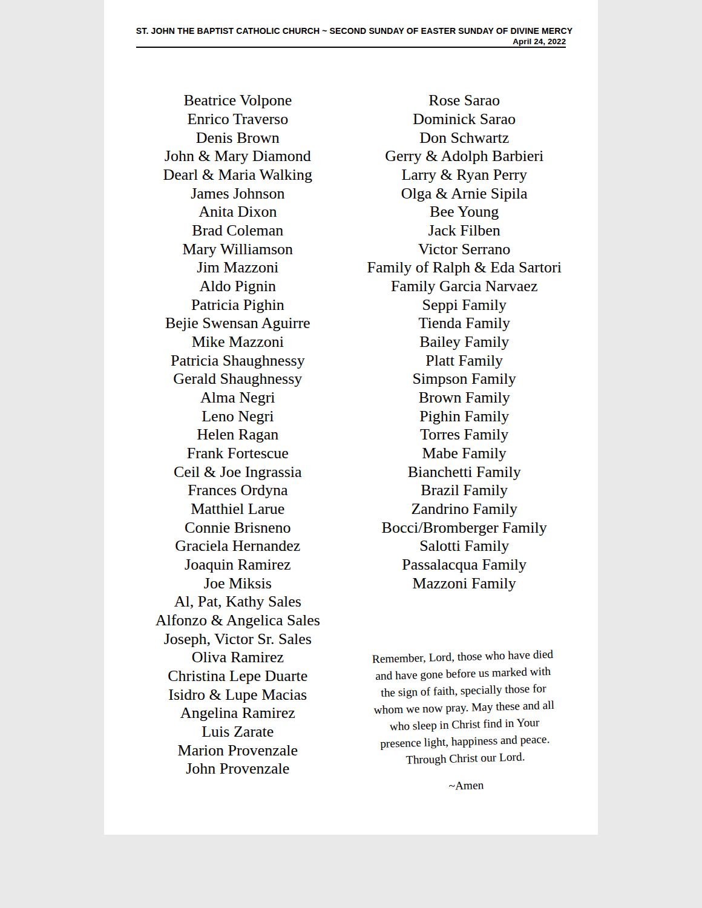St. John the Baptist Catholic Church ~ Second Sunday of Easter Sunday of Divine Mercy
April 24, 2022
Beatrice Volpone
Enrico Traverso
Denis Brown
John & Mary Diamond
Dearl & Maria Walking
James Johnson
Anita Dixon
Brad Coleman
Mary Williamson
Jim Mazzoni
Aldo Pignin
Patricia Pighin
Bejie Swensan Aguirre
Mike Mazzoni
Patricia Shaughnessy
Gerald Shaughnessy
Alma Negri
Leno Negri
Helen Ragan
Frank Fortescue
Ceil & Joe Ingrassia
Frances Ordyna
Matthiel Larue
Connie Brisneno
Graciela Hernandez
Joaquin Ramirez
Joe Miksis
Al, Pat, Kathy Sales
Alfonzo & Angelica Sales
Joseph, Victor Sr. Sales
Oliva Ramirez
Christina Lepe Duarte
Isidro & Lupe Macias
Angelina Ramirez
Luis Zarate
Marion Provenzale
John Provenzale
Rose Sarao
Dominick Sarao
Don Schwartz
Gerry & Adolph Barbieri
Larry & Ryan Perry
Olga & Arnie Sipila
Bee Young
Jack Filben
Victor Serrano
Family of Ralph & Eda Sartori
Family Garcia Narvaez
Seppi Family
Tienda Family
Bailey Family
Platt Family
Simpson Family
Brown Family
Pighin Family
Torres Family
Mabe Family
Bianchetti Family
Brazil Family
Zandrino Family
Bocci/Bromberger Family
Salotti Family
Passalacqua Family
Mazzoni Family
Remember, Lord, those who have died and have gone before us marked with the sign of faith, specially those for whom we now pray. May these and all who sleep in Christ find in Your presence light, happiness and peace. Through Christ our Lord. ~Amen